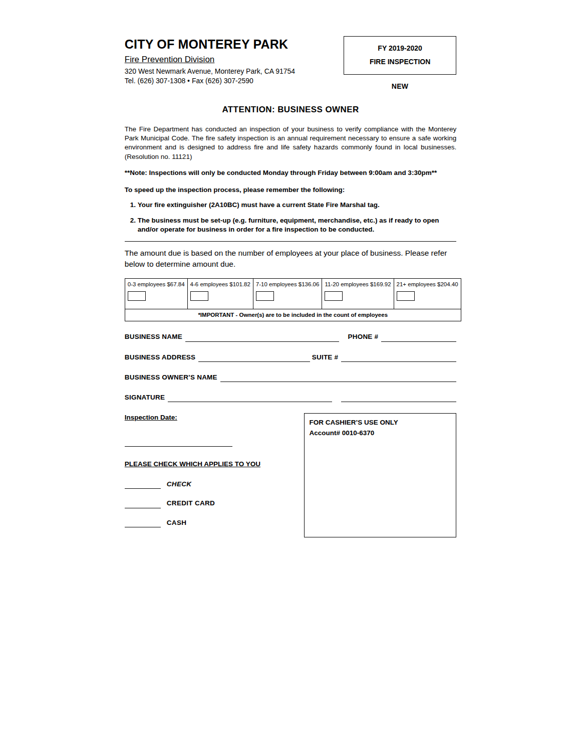CITY OF MONTEREY PARK
Fire Prevention Division
320 West Newmark Avenue, Monterey Park, CA 91754
Tel. (626) 307-1308 • Fax (626) 307-2590
FY 2019-2020
FIRE INSPECTION
NEW
ATTENTION: BUSINESS OWNER
The Fire Department has conducted an inspection of your business to verify compliance with the Monterey Park Municipal Code. The fire safety inspection is an annual requirement necessary to ensure a safe working environment and is designed to address fire and life safety hazards commonly found in local businesses. (Resolution no. 11121)
**Note: Inspections will only be conducted Monday through Friday between 9:00am and 3:30pm**
To speed up the inspection process, please remember the following:
Your fire extinguisher (2A10BC) must have a current State Fire Marshal tag.
The business must be set-up (e.g. furniture, equipment, merchandise, etc.) as if ready to open and/or operate for business in order for a fire inspection to be conducted.
The amount due is based on the number of employees at your place of business. Please refer below to determine amount due.
| 0-3 employees $67.84 | 4-6 employees $101.82 | 7-10 employees $136.06 | 11-20 employees $169.92 | 21+ employees $204.40 |
| *IMPORTANT - Owner(s) are to be included in the count of employees |
BUSINESS NAME PHONE #
BUSINESS ADDRESS SUITE #
BUSINESS OWNER’S NAME
SIGNATURE
Inspection Date:
PLEASE CHECK WHICH APPLIES TO YOU
CHECK
CREDIT CARD
CASH
FOR CASHIER’S USE ONLY
Account# 0010-6370